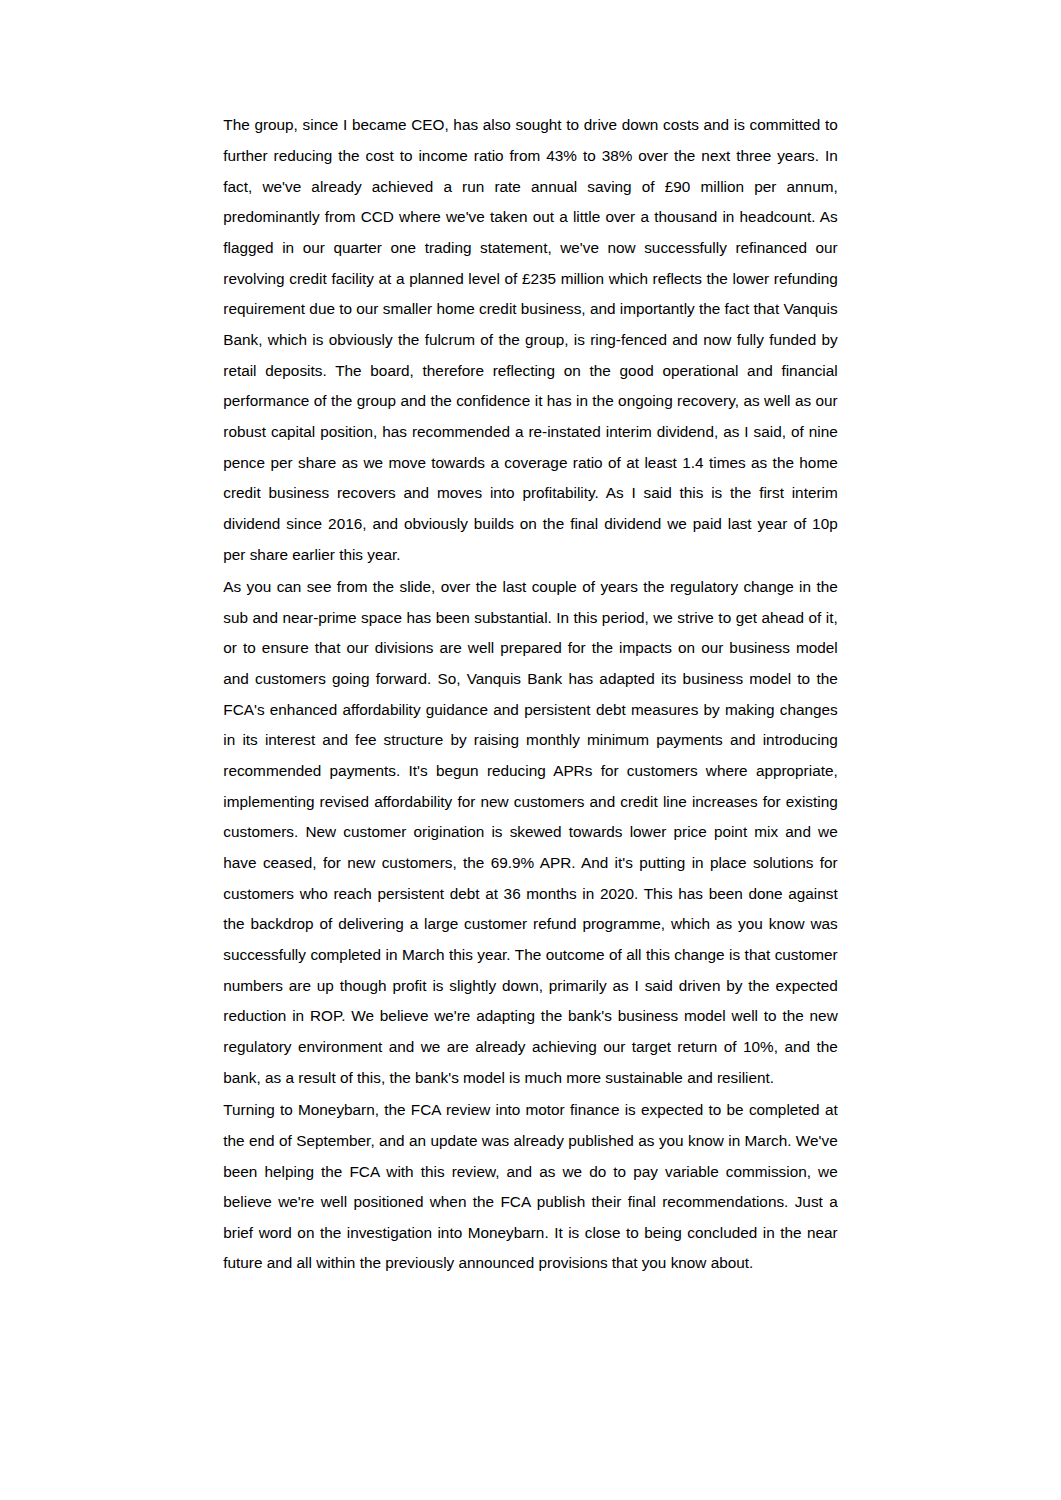The group, since I became CEO, has also sought to drive down costs and is committed to further reducing the cost to income ratio from 43% to 38% over the next three years. In fact, we've already achieved a run rate annual saving of £90 million per annum, predominantly from CCD where we've taken out a little over a thousand in headcount. As flagged in our quarter one trading statement, we've now successfully refinanced our revolving credit facility at a planned level of £235 million which reflects the lower refunding requirement due to our smaller home credit business, and importantly the fact that Vanquis Bank, which is obviously the fulcrum of the group, is ring-fenced and now fully funded by retail deposits. The board, therefore reflecting on the good operational and financial performance of the group and the confidence it has in the ongoing recovery, as well as our robust capital position, has recommended a re-instated interim dividend, as I said, of nine pence per share as we move towards a coverage ratio of at least 1.4 times as the home credit business recovers and moves into profitability. As I said this is the first interim dividend since 2016, and obviously builds on the final dividend we paid last year of 10p per share earlier this year.
As you can see from the slide, over the last couple of years the regulatory change in the sub and near-prime space has been substantial. In this period, we strive to get ahead of it, or to ensure that our divisions are well prepared for the impacts on our business model and customers going forward. So, Vanquis Bank has adapted its business model to the FCA's enhanced affordability guidance and persistent debt measures by making changes in its interest and fee structure by raising monthly minimum payments and introducing recommended payments. It's begun reducing APRs for customers where appropriate, implementing revised affordability for new customers and credit line increases for existing customers. New customer origination is skewed towards lower price point mix and we have ceased, for new customers, the 69.9% APR. And it's putting in place solutions for customers who reach persistent debt at 36 months in 2020. This has been done against the backdrop of delivering a large customer refund programme, which as you know was successfully completed in March this year. The outcome of all this change is that customer numbers are up though profit is slightly down, primarily as I said driven by the expected reduction in ROP. We believe we're adapting the bank's business model well to the new regulatory environment and we are already achieving our target return of 10%, and the bank, as a result of this, the bank's model is much more sustainable and resilient.
Turning to Moneybarn, the FCA review into motor finance is expected to be completed at the end of September, and an update was already published as you know in March. We've been helping the FCA with this review, and as we do to pay variable commission, we believe we're well positioned when the FCA publish their final recommendations. Just a brief word on the investigation into Moneybarn. It is close to being concluded in the near future and all within the previously announced provisions that you know about.